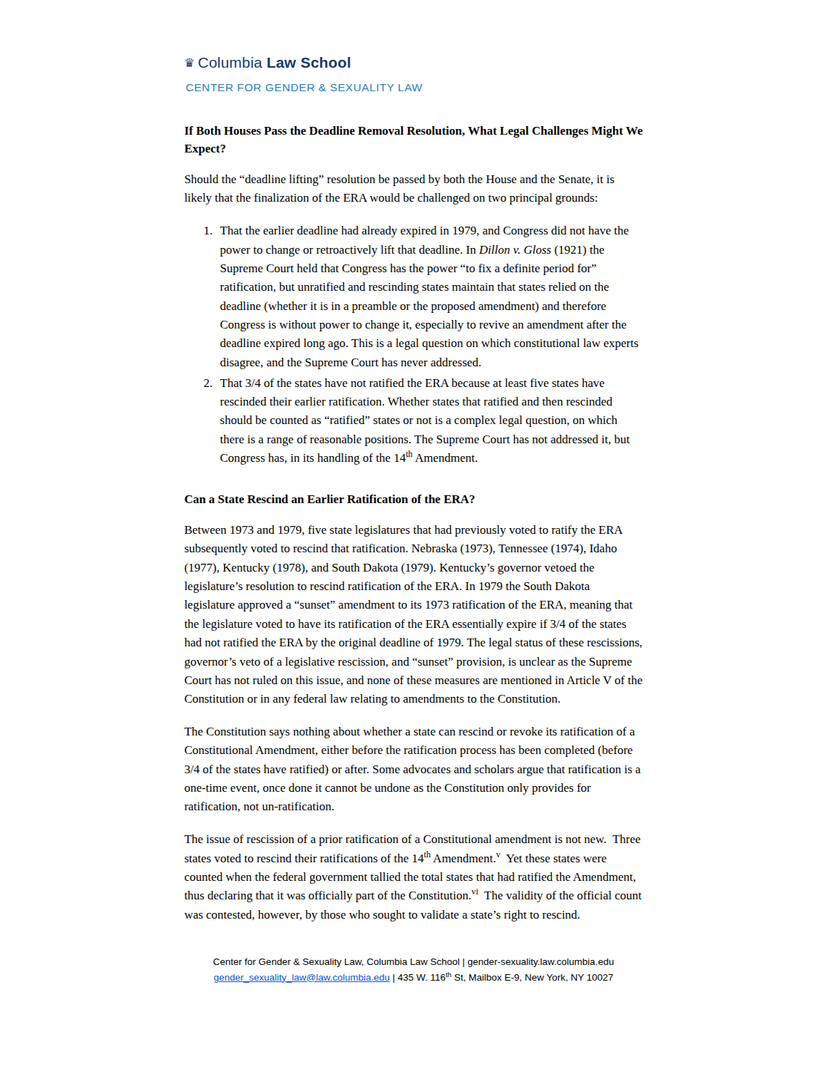♛Columbia Law School
CENTER FOR GENDER & SEXUALITY LAW
If Both Houses Pass the Deadline Removal Resolution, What Legal Challenges Might We Expect?
Should the “deadline lifting” resolution be passed by both the House and the Senate, it is likely that the finalization of the ERA would be challenged on two principal grounds:
That the earlier deadline had already expired in 1979, and Congress did not have the power to change or retroactively lift that deadline. In Dillon v. Gloss (1921) the Supreme Court held that Congress has the power “to fix a definite period for” ratification, but unratified and rescinding states maintain that states relied on the deadline (whether it is in a preamble or the proposed amendment) and therefore Congress is without power to change it, especially to revive an amendment after the deadline expired long ago. This is a legal question on which constitutional law experts disagree, and the Supreme Court has never addressed.
That 3/4 of the states have not ratified the ERA because at least five states have rescinded their earlier ratification. Whether states that ratified and then rescinded should be counted as “ratified” states or not is a complex legal question, on which there is a range of reasonable positions. The Supreme Court has not addressed it, but Congress has, in its handling of the 14th Amendment.
Can a State Rescind an Earlier Ratification of the ERA?
Between 1973 and 1979, five state legislatures that had previously voted to ratify the ERA subsequently voted to rescind that ratification. Nebraska (1973), Tennessee (1974), Idaho (1977), Kentucky (1978), and South Dakota (1979). Kentucky’s governor vetoed the legislature’s resolution to rescind ratification of the ERA. In 1979 the South Dakota legislature approved a “sunset” amendment to its 1973 ratification of the ERA, meaning that the legislature voted to have its ratification of the ERA essentially expire if 3/4 of the states had not ratified the ERA by the original deadline of 1979. The legal status of these rescissions, governor’s veto of a legislative rescission, and “sunset” provision, is unclear as the Supreme Court has not ruled on this issue, and none of these measures are mentioned in Article V of the Constitution or in any federal law relating to amendments to the Constitution.
The Constitution says nothing about whether a state can rescind or revoke its ratification of a Constitutional Amendment, either before the ratification process has been completed (before 3/4 of the states have ratified) or after. Some advocates and scholars argue that ratification is a one-time event, once done it cannot be undone as the Constitution only provides for ratification, not un-ratification.
The issue of rescission of a prior ratification of a Constitutional amendment is not new. Three states voted to rescind their ratifications of the 14th Amendment.v Yet these states were counted when the federal government tallied the total states that had ratified the Amendment, thus declaring that it was officially part of the Constitution.vi The validity of the official count was contested, however, by those who sought to validate a state’s right to rescind.
Center for Gender & Sexuality Law, Columbia Law School | gender-sexuality.law.columbia.edu
gender_sexuality_law@law.columbia.edu | 435 W. 116th St, Mailbox E-9, New York, NY 10027